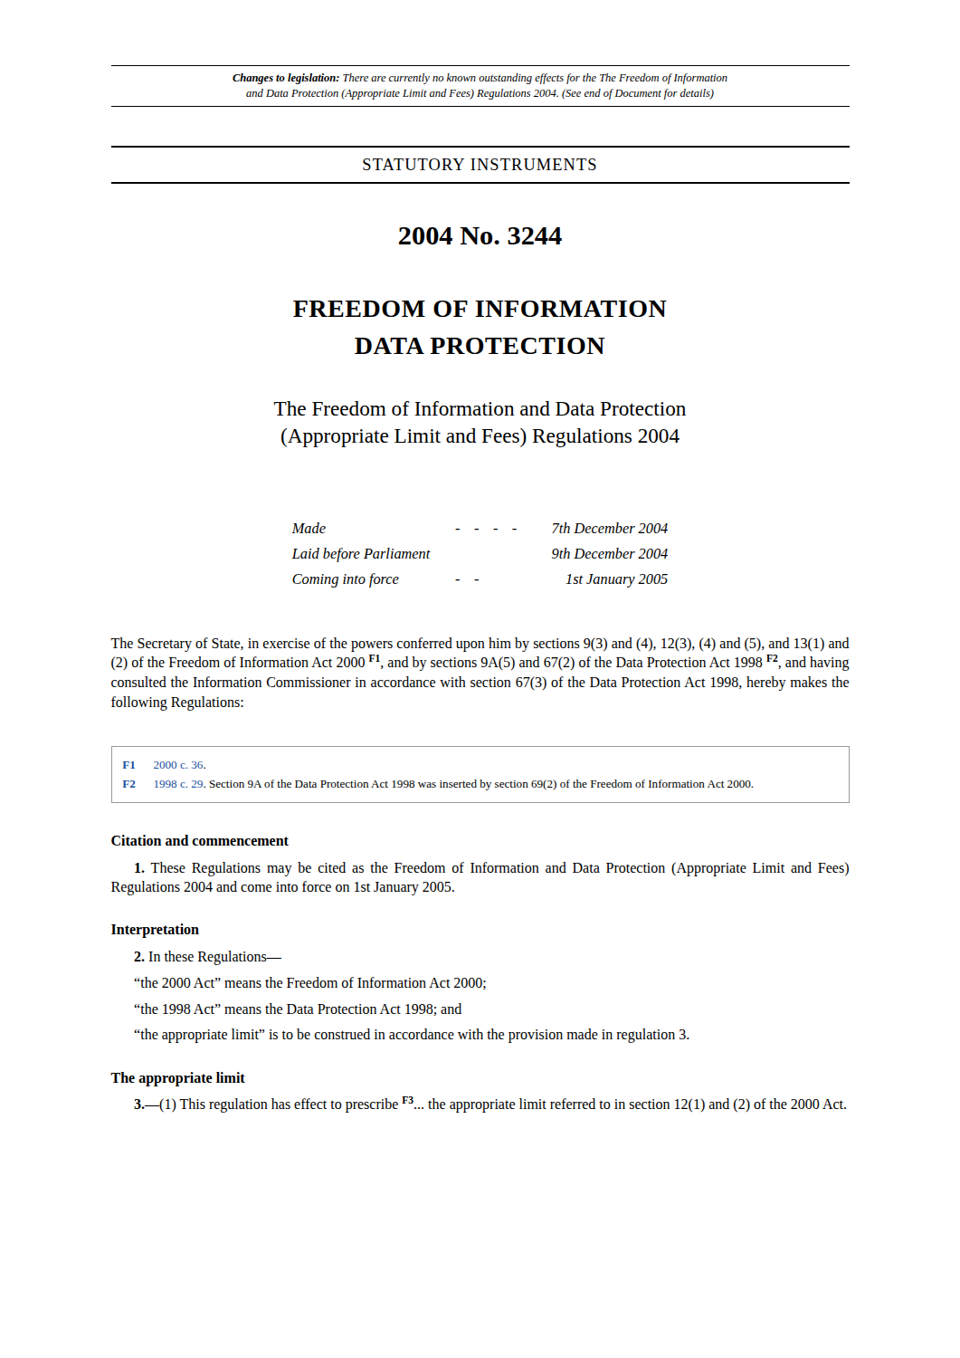Changes to legislation: There are currently no known outstanding effects for the The Freedom of Information
and Data Protection (Appropriate Limit and Fees) Regulations 2004. (See end of Document for details)
STATUTORY INSTRUMENTS
2004 No. 3244
FREEDOM OF INFORMATION
DATA PROTECTION
The Freedom of Information and Data Protection
(Appropriate Limit and Fees) Regulations 2004
| Made | - - - - | 7th December 2004 |
| Laid before Parliament | | 9th December 2004 |
| Coming into force | - - | 1st January 2005 |
The Secretary of State, in exercise of the powers conferred upon him by sections 9(3) and (4), 12(3), (4) and (5), and 13(1) and (2) of the Freedom of Information Act 2000 F1, and by sections 9A(5) and 67(2) of the Data Protection Act 1998 F2, and having consulted the Information Commissioner in accordance with section 67(3) of the Data Protection Act 1998, hereby makes the following Regulations:
| F1 | 2000 c. 36 . |
| F2 | 1998 c. 29 . Section 9A of the Data Protection Act 1998 was inserted by section 69(2) of the Freedom of Information Act 2000. |
Citation and commencement
1. These Regulations may be cited as the Freedom of Information and Data Protection (Appropriate Limit and Fees) Regulations 2004 and come into force on 1st January 2005.
Interpretation
2. In these Regulations—
“the 2000 Act” means the Freedom of Information Act 2000;
“the 1998 Act” means the Data Protection Act 1998; and
“the appropriate limit” is to be construed in accordance with the provision made in regulation 3.
The appropriate limit
3.—(1) This regulation has effect to prescribe F3... the appropriate limit referred to in section 12(1) and (2) of the 2000 Act.